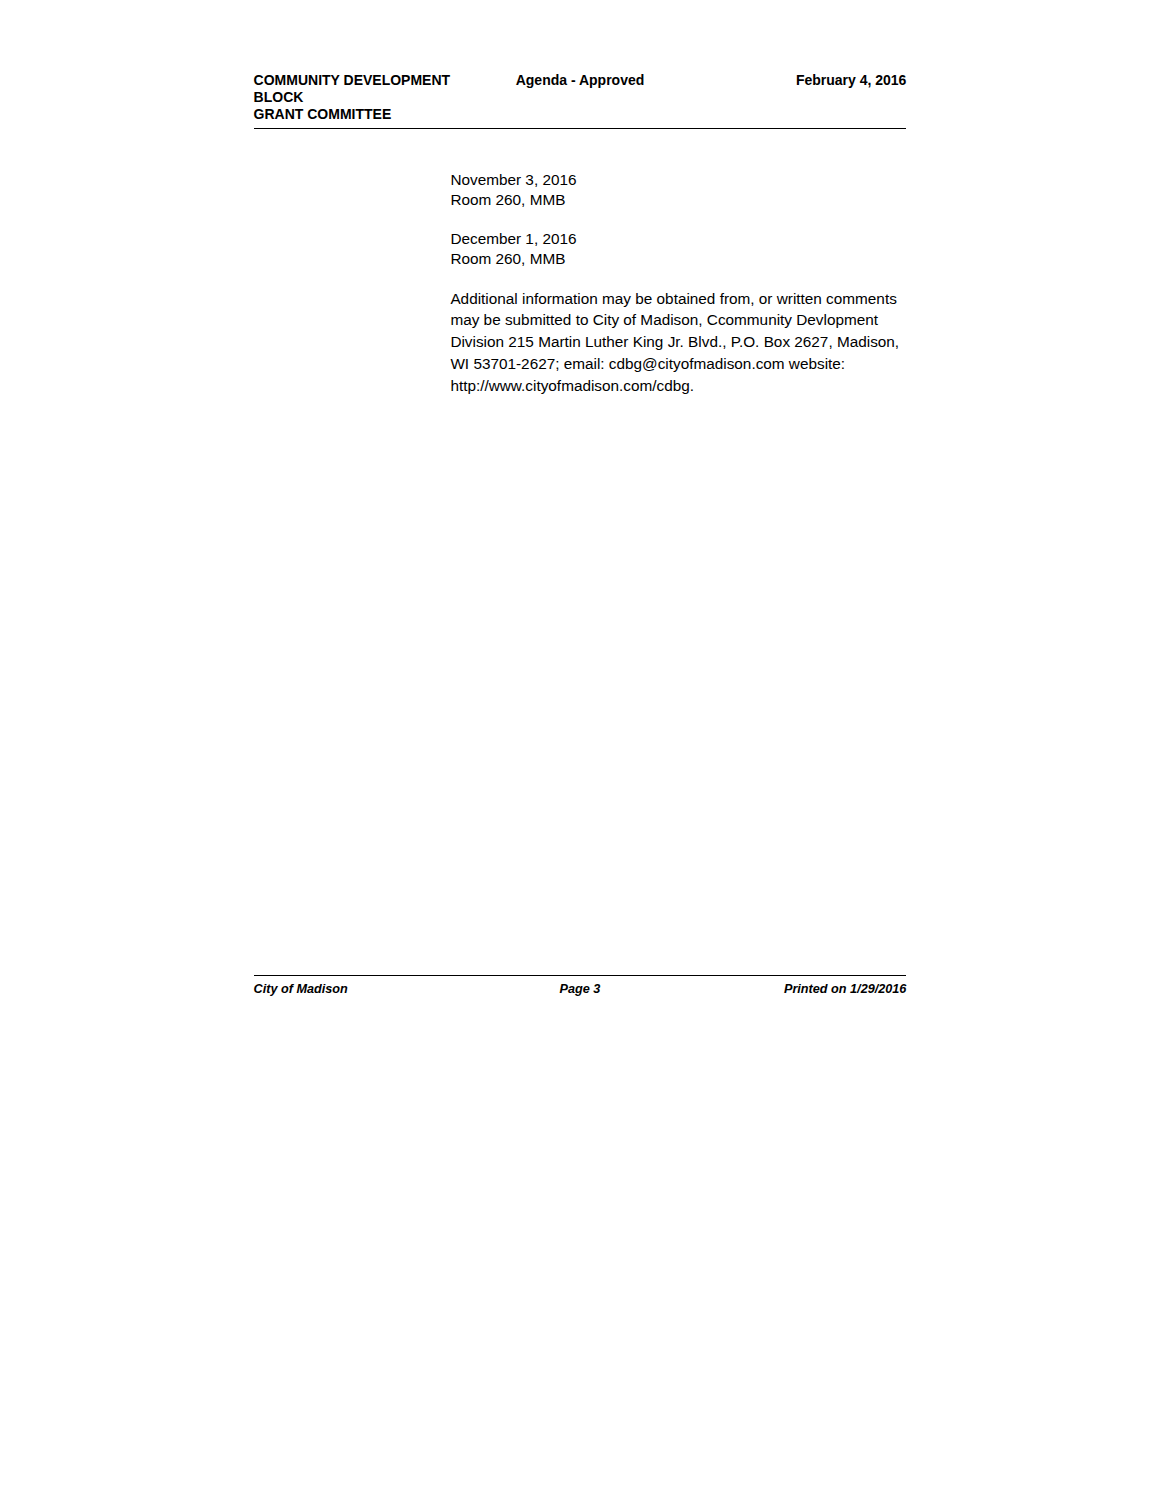Community Development Block
Grant Committee
Agenda - Approved
February 4, 2016
November 3, 2016
Room 260, MMB
December 1, 2016
Room 260, MMB
Additional information may be obtained from, or written comments may be submitted to City of Madison, Ccommunity Devlopment Division 215 Martin Luther King Jr. Blvd., P.O. Box 2627, Madison, WI 53701-2627; email: cdbg@cityofmadison.com website: http://www.cityofmadison.com/cdbg.
City of Madison
Page 3
Printed on 1/29/2016